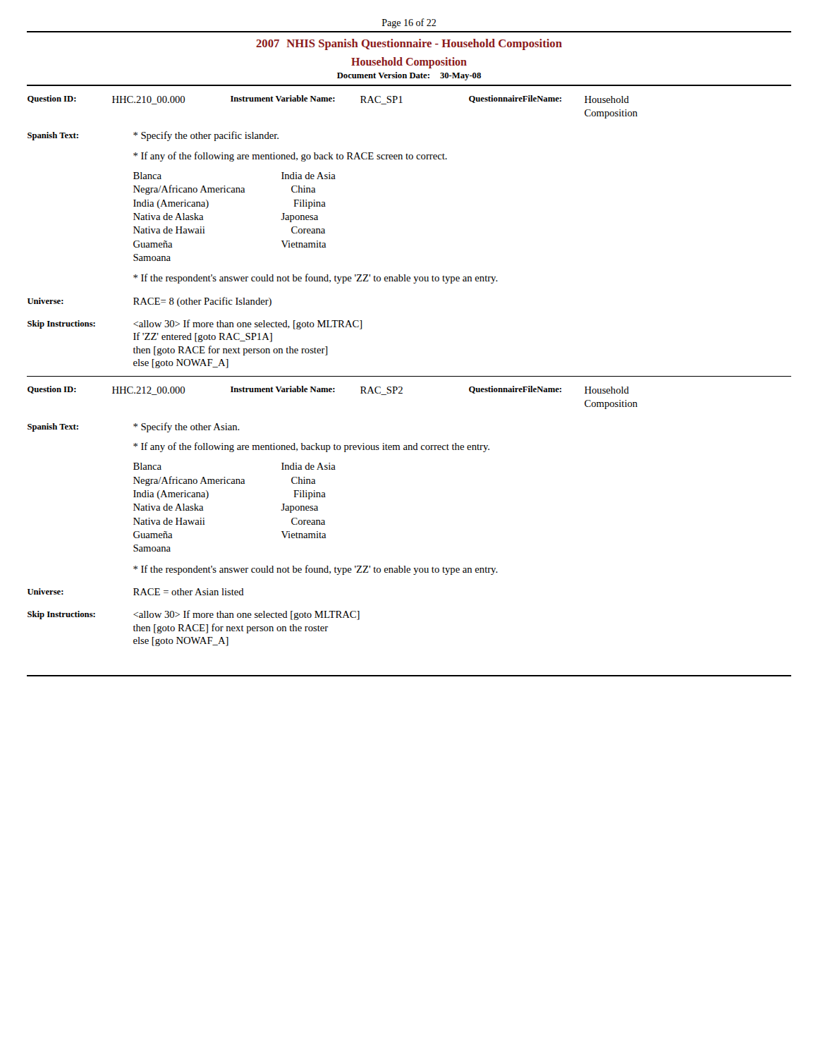Page 16 of 22
2007 NHIS Spanish Questionnaire -Household Composition
Household Composition
Document Version Date: 30-May-08
| Question ID: | HHC.210_00.000 | Instrument Variable Name: | RAC_SP1 | QuestionnaireFileName: | Household Composition |
Spanish Text:
* Specify the other pacific islander.
* If any of the following are mentioned, go back to RACE screen to correct.
| Blanca | India de Asia |
| Negra/Africano Americana | China |
| India (Americana) | Filipina |
| Nativa de Alaska | Japonesa |
| Nativa de Hawaii | Coreana |
| Guameña | Vietnamita |
| Samoana | |
* If the respondent's answer could not be found, type 'ZZ' to enable you to type an entry.
Universe:
RACE= 8 (other Pacific Islander)
Skip Instructions:
<allow 30> If more than one selected, [goto MLTRAC]
If 'ZZ' entered [goto RAC_SP1A]
then [goto RACE for next person on the roster]
else [goto NOWAF_A]
| Question ID: | HHC.212_00.000 | Instrument Variable Name: | RAC_SP2 | QuestionnaireFileName: | Household Composition |
Spanish Text:
* Specify the other Asian.
* If any of the following are mentioned, backup to previous item and correct the entry.
| Blanca | India de Asia |
| Negra/Africano Americana | China |
| India (Americana) | Filipina |
| Nativa de Alaska | Japonesa |
| Nativa de Hawaii | Coreana |
| Guameña | Vietnamita |
| Samoana | |
* If the respondent's answer could not be found, type 'ZZ' to enable you to type an entry.
Universe:
RACE = other Asian listed
Skip Instructions:
<allow 30> If more than one selected [goto MLTRAC]
then [goto RACE] for next person on the roster
else [goto NOWAF_A]